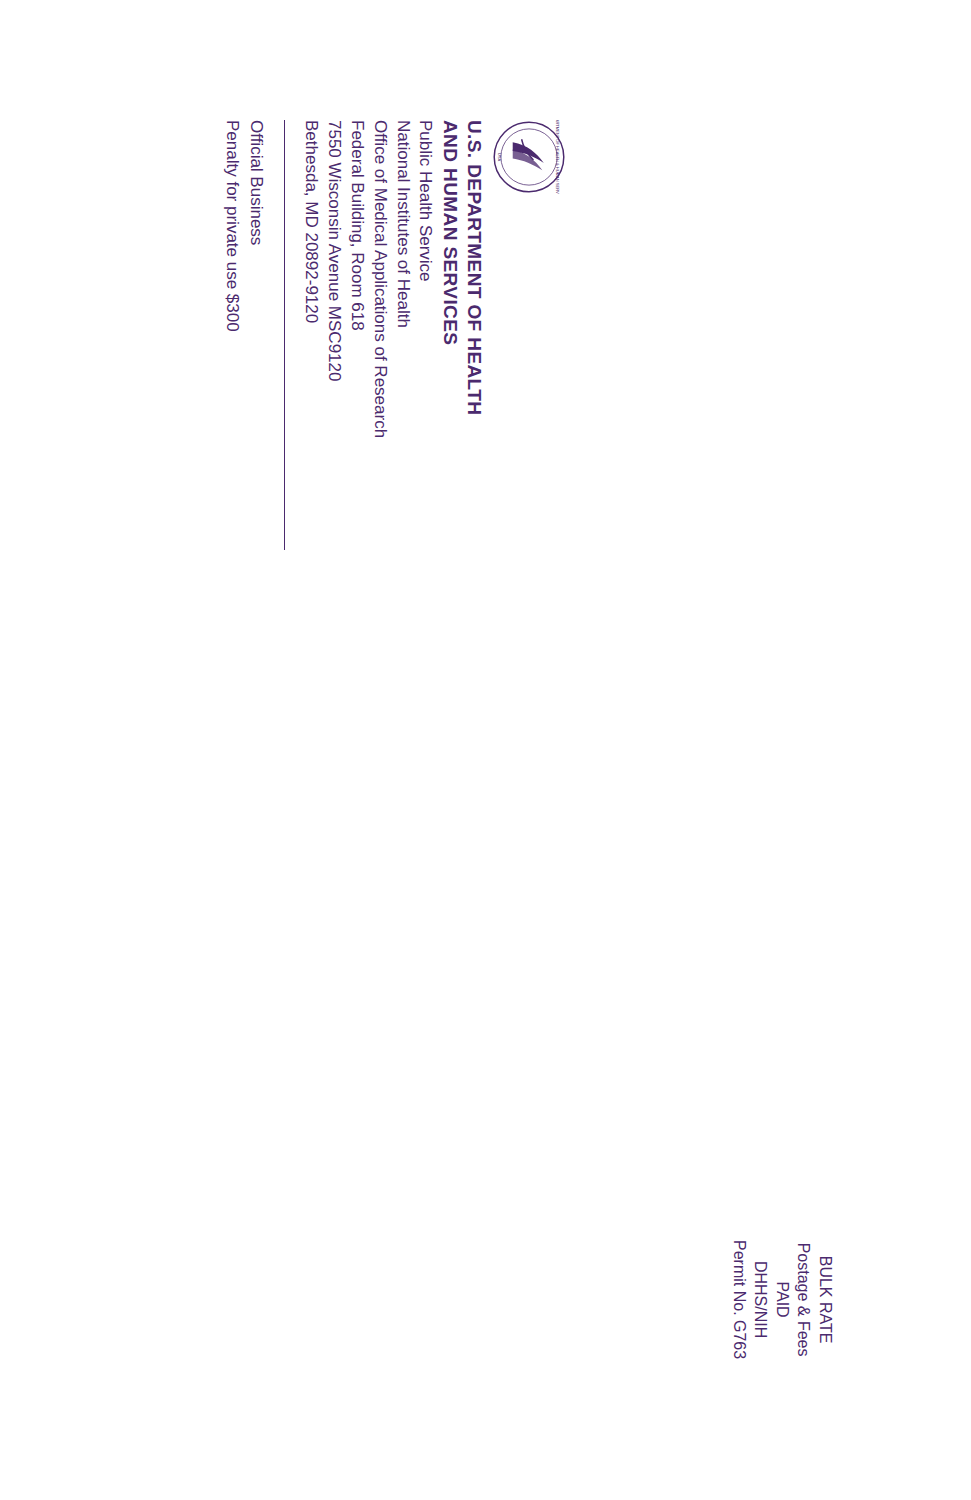DEPARTMENT OF HEALTH & HUMAN SERVICES USA
U.S. Department of Health
and Human Services
Public Health Service
National Institutes of Health
Office of Medical Applications of Research
Federal Building, Room 618
7550 Wisconsin Avenue MSC9120
Bethesda, MD 20892-9120
Official Business
Penalty for private use $300
BULK RATE
Postage & Fees
PAID
DHHS/NIH
Permit No. G763